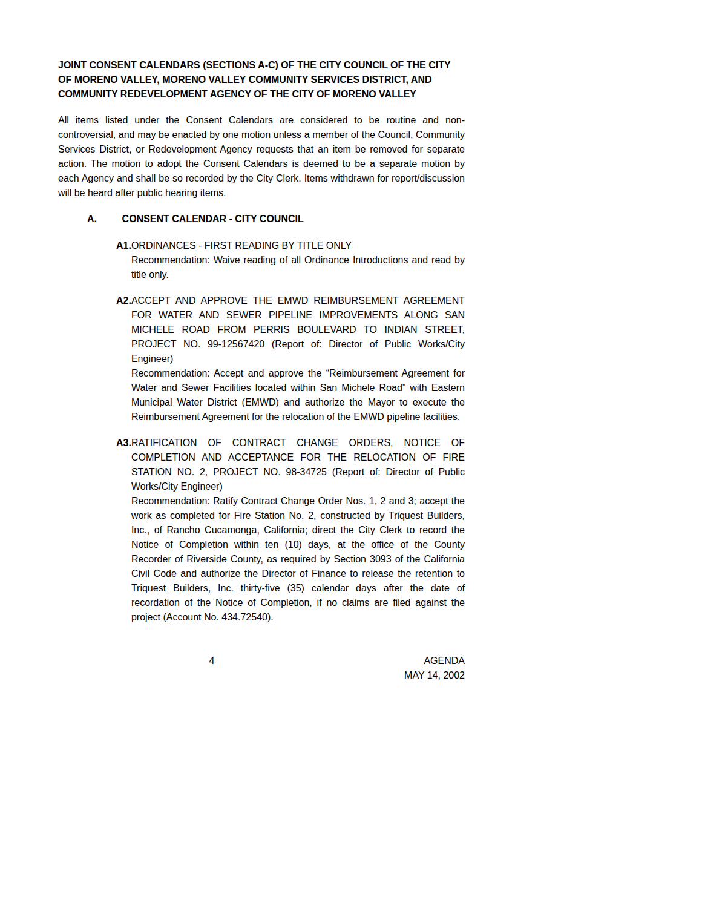JOINT CONSENT CALENDARS (SECTIONS A-C) OF THE CITY COUNCIL OF THE CITY OF MORENO VALLEY, MORENO VALLEY COMMUNITY SERVICES DISTRICT, AND COMMUNITY REDEVELOPMENT AGENCY OF THE CITY OF MORENO VALLEY
All items listed under the Consent Calendars are considered to be routine and non-controversial, and may be enacted by one motion unless a member of the Council, Community Services District, or Redevelopment Agency requests that an item be removed for separate action. The motion to adopt the Consent Calendars is deemed to be a separate motion by each Agency and shall be so recorded by the City Clerk. Items withdrawn for report/discussion will be heard after public hearing items.
A.
CONSENT CALENDAR - CITY COUNCIL
A1.
ORDINANCES - FIRST READING BY TITLE ONLY
Recommendation: Waive reading of all Ordinance Introductions and read by title only.
A2.
ACCEPT AND APPROVE THE EMWD REIMBURSEMENT AGREEMENT FOR WATER AND SEWER PIPELINE IMPROVEMENTS ALONG SAN MICHELE ROAD FROM PERRIS BOULEVARD TO INDIAN STREET, PROJECT NO. 99-12567420 (Report of: Director of Public Works/City Engineer)
Recommendation: Accept and approve the “Reimbursement Agreement for Water and Sewer Facilities located within San Michele Road” with Eastern Municipal Water District (EMWD) and authorize the Mayor to execute the Reimbursement Agreement for the relocation of the EMWD pipeline facilities.
A3.
RATIFICATION OF CONTRACT CHANGE ORDERS, NOTICE OF COMPLETION AND ACCEPTANCE FOR THE RELOCATION OF FIRE STATION NO. 2, PROJECT NO. 98-34725 (Report of: Director of Public Works/City Engineer)
Recommendation: Ratify Contract Change Order Nos. 1, 2 and 3; accept the work as completed for Fire Station No. 2, constructed by Triquest Builders, Inc., of Rancho Cucamonga, California; direct the City Clerk to record the Notice of Completion within ten (10) days, at the office of the County Recorder of Riverside County, as required by Section 3093 of the California Civil Code and authorize the Director of Finance to release the retention to Triquest Builders, Inc. thirty-five (35) calendar days after the date of recordation of the Notice of Completion, if no claims are filed against the project (Account No. 434.72540).
4
AGENDA
MAY 14, 2002